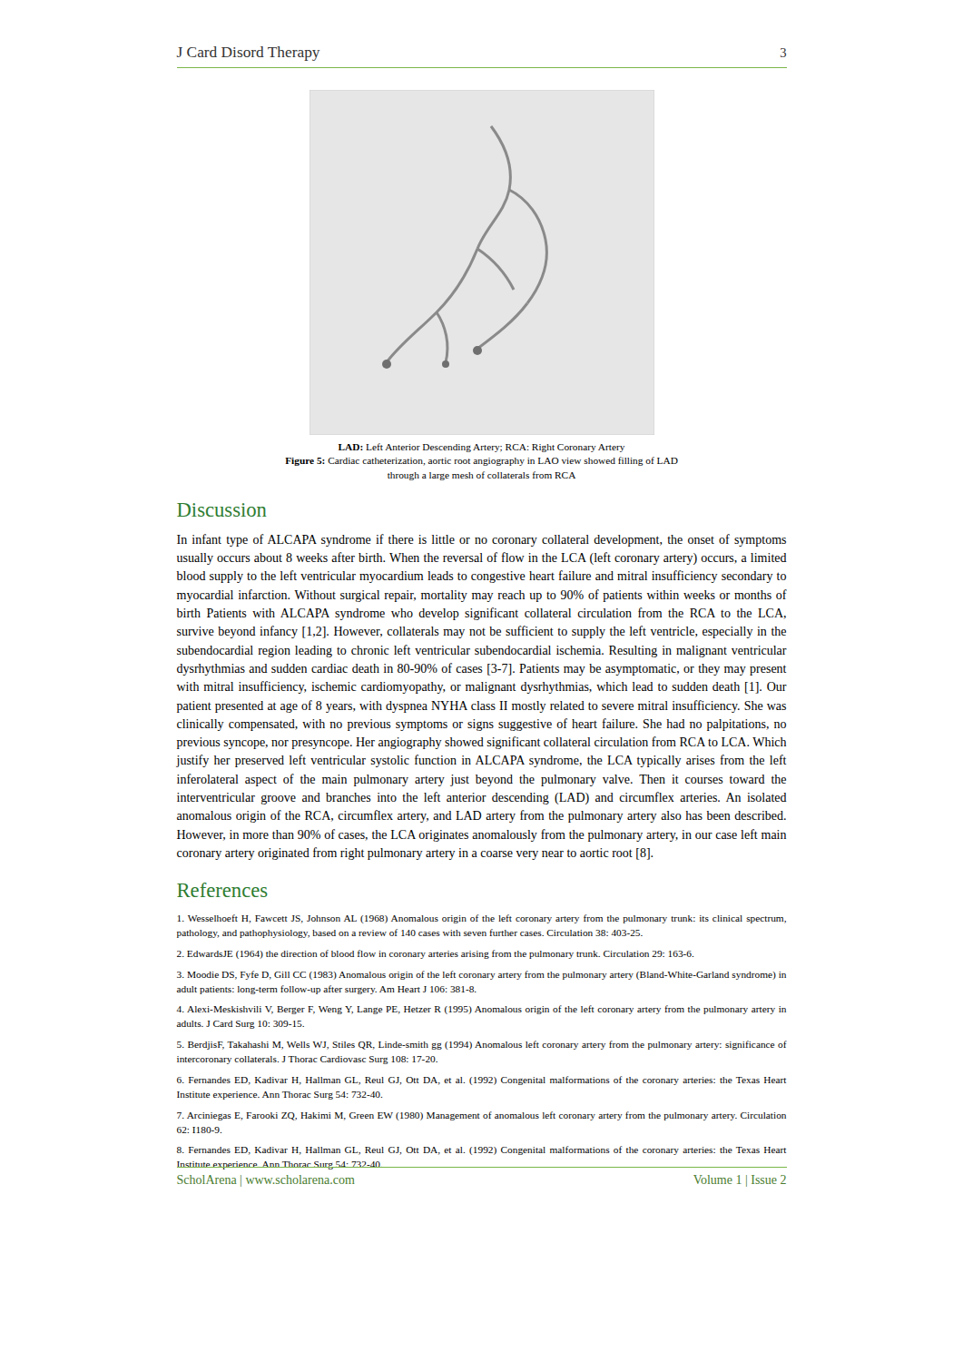J Card Disord Therapy
3
LAD: Left Anterior Descending Artery; RCA: Right Coronary Artery
Figure 5: Cardiac catheterization, aortic root angiography in LAO view showed filling of LAD through a large mesh of collaterals from RCA
Discussion
In infant type of ALCAPA syndrome if there is little or no coronary collateral development, the onset of symptoms usually occurs about 8 weeks after birth. When the reversal of flow in the LCA (left coronary artery) occurs, a limited blood supply to the left ventricular myocardium leads to congestive heart failure and mitral insufficiency secondary to myocardial infarction. Without surgical repair, mortality may reach up to 90% of patients within weeks or months of birth Patients with ALCAPA syndrome who develop significant collateral circulation from the RCA to the LCA, survive beyond infancy [1,2]. However, collaterals may not be sufficient to supply the left ventricle, especially in the subendocardial region leading to chronic left ventricular subendocardial ischemia. Resulting in malignant ventricular dysrhythmias and sudden cardiac death in 80-90% of cases [3-7]. Patients may be asymptomatic, or they may present with mitral insufficiency, ischemic cardiomyopathy, or malignant dysrhythmias, which lead to sudden death [1]. Our patient presented at age of 8 years, with dyspnea NYHA class II mostly related to severe mitral insufficiency. She was clinically compensated, with no previous symptoms or signs suggestive of heart failure. She had no palpitations, no previous syncope, nor presyncope. Her angiography showed significant collateral circulation from RCA to LCA. Which justify her preserved left ventricular systolic function in ALCAPA syndrome, the LCA typically arises from the left inferolateral aspect of the main pulmonary artery just beyond the pulmonary valve. Then it courses toward the interventricular groove and branches into the left anterior descending (LAD) and circumflex arteries. An isolated anomalous origin of the RCA, circumflex artery, and LAD artery from the pulmonary artery also has been described. However, in more than 90% of cases, the LCA originates anomalously from the pulmonary artery, in our case left main coronary artery originated from right pulmonary artery in a coarse very near to aortic root [8].
References
1. Wesselhoeft H, Fawcett JS, Johnson AL (1968) Anomalous origin of the left coronary artery from the pulmonary trunk: its clinical spectrum, pathology, and pathophysiology, based on a review of 140 cases with seven further cases. Circulation 38: 403-25.
2. EdwardsJE (1964) the direction of blood flow in coronary arteries arising from the pulmonary trunk. Circulation 29: 163-6.
3. Moodie DS, Fyfe D, Gill CC (1983) Anomalous origin of the left coronary artery from the pulmonary artery (Bland-White-Garland syndrome) in adult patients: long-term follow-up after surgery. Am Heart J 106: 381-8.
4. Alexi-Meskishvili V, Berger F, Weng Y, Lange PE, Hetzer R (1995) Anomalous origin of the left coronary artery from the pulmonary artery in adults. J Card Surg 10: 309-15.
5. BerdjisF, Takahashi M, Wells WJ, Stiles QR, Linde-smith gg (1994) Anomalous left coronary artery from the pulmonary artery: significance of intercoronary collaterals. J Thorac Cardiovasc Surg 108: 17-20.
6. Fernandes ED, Kadivar H, Hallman GL, Reul GJ, Ott DA, et al. (1992) Congenital malformations of the coronary arteries: the Texas Heart Institute experience. Ann Thorac Surg 54: 732-40.
7. Arciniegas E, Farooki ZQ, Hakimi M, Green EW (1980) Management of anomalous left coronary artery from the pulmonary artery. Circulation 62: I180-9.
8. Fernandes ED, Kadivar H, Hallman GL, Reul GJ, Ott DA, et al. (1992) Congenital malformations of the coronary arteries: the Texas Heart Institute experience. Ann Thorac Surg 54: 732-40.
ScholArena | www.scholarena.com
Volume 1 | Issue 2